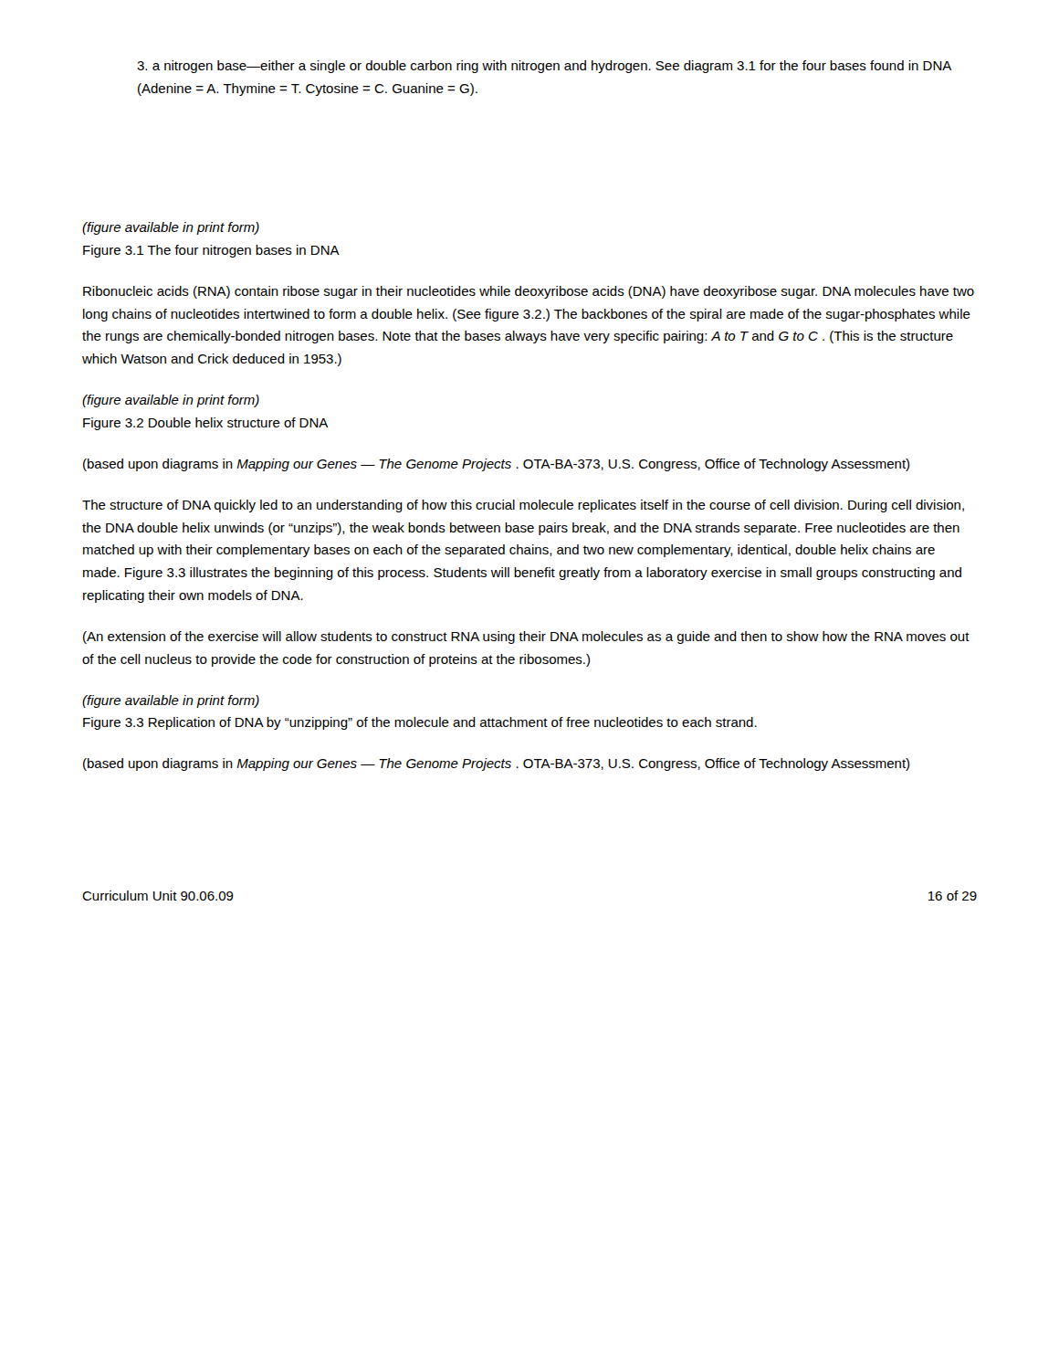3. a nitrogen base—either a single or double carbon ring with nitrogen and hydrogen. See diagram 3.1 for the four bases found in DNA (Adenine = A. Thymine = T. Cytosine = C. Guanine = G).
(figure available in print form)
Figure 3.1 The four nitrogen bases in DNA
Ribonucleic acids (RNA) contain ribose sugar in their nucleotides while deoxyribose acids (DNA) have deoxyribose sugar. DNA molecules have two long chains of nucleotides intertwined to form a double helix. (See figure 3.2.) The backbones of the spiral are made of the sugar-phosphates while the rungs are chemically-bonded nitrogen bases. Note that the bases always have very specific pairing: A to T and G to C . (This is the structure which Watson and Crick deduced in 1953.)
(figure available in print form)
Figure 3.2 Double helix structure of DNA
(based upon diagrams in Mapping our Genes — The Genome Projects . OTA-BA-373, U.S. Congress, Office of Technology Assessment)
The structure of DNA quickly led to an understanding of how this crucial molecule replicates itself in the course of cell division. During cell division, the DNA double helix unwinds (or “unzips”), the weak bonds between base pairs break, and the DNA strands separate. Free nucleotides are then matched up with their complementary bases on each of the separated chains, and two new complementary, identical, double helix chains are made. Figure 3.3 illustrates the beginning of this process. Students will benefit greatly from a laboratory exercise in small groups constructing and replicating their own models of DNA.
(An extension of the exercise will allow students to construct RNA using their DNA molecules as a guide and then to show how the RNA moves out of the cell nucleus to provide the code for construction of proteins at the ribosomes.)
(figure available in print form)
Figure 3.3 Replication of DNA by “unzipping” of the molecule and attachment of free nucleotides to each strand.
(based upon diagrams in Mapping our Genes — The Genome Projects . OTA-BA-373, U.S. Congress, Office of Technology Assessment)
Curriculum Unit 90.06.09 16 of 29